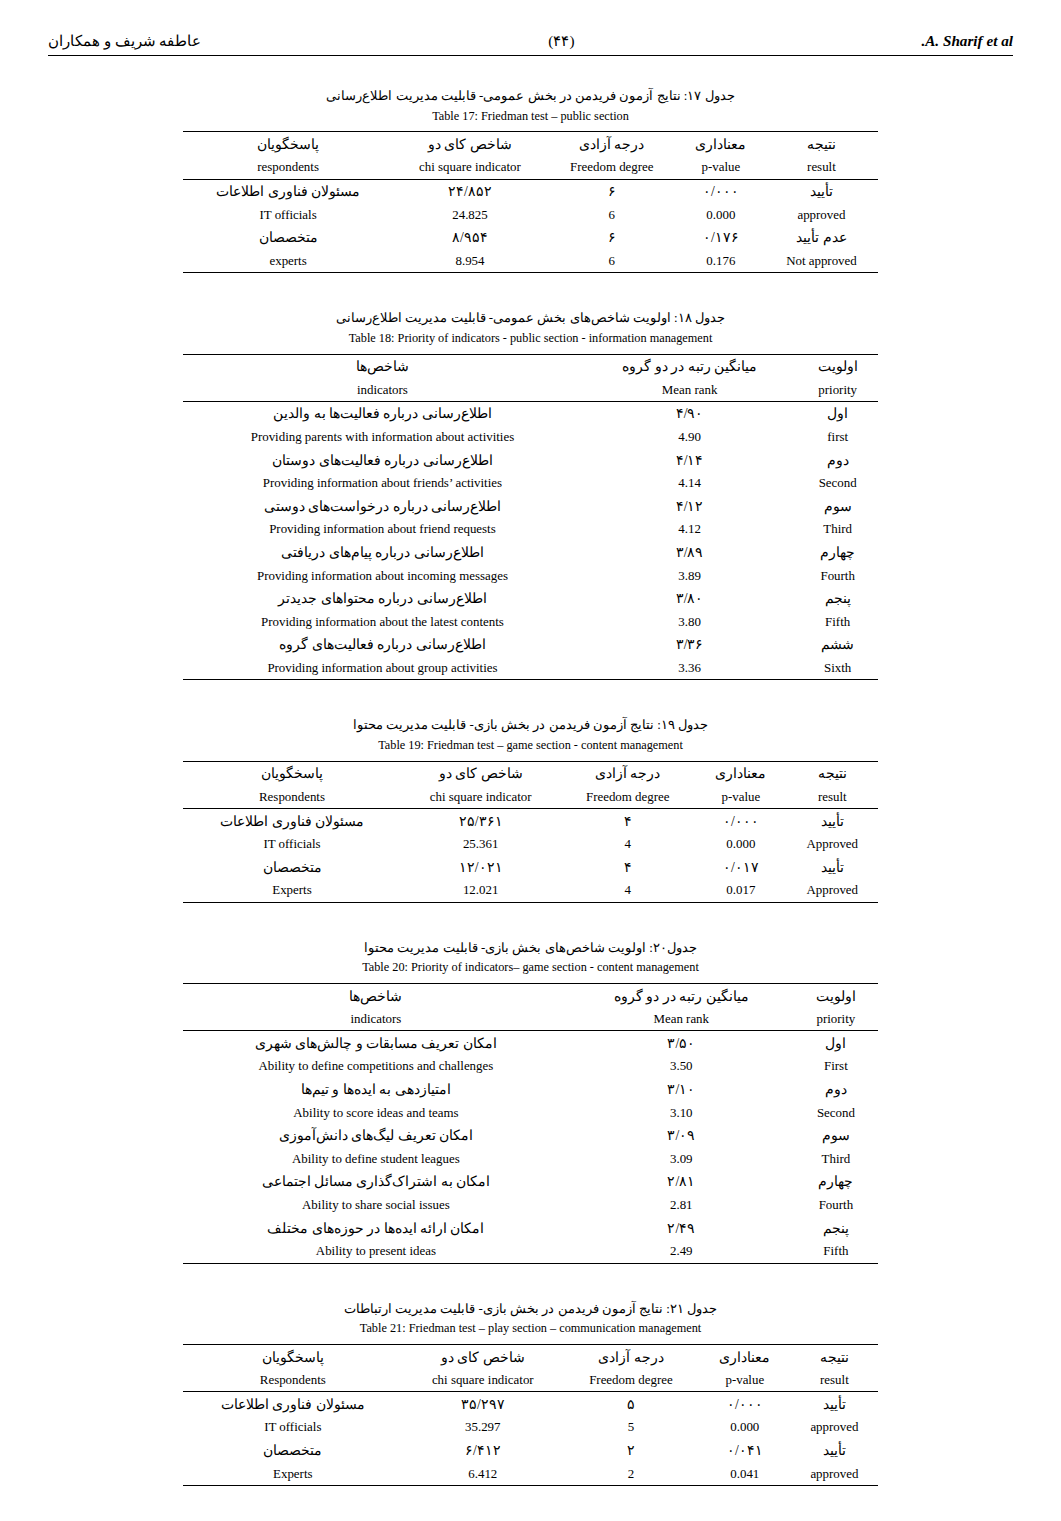A. Sharif et al.
(۴۴)
عاطفه شریف و همکاران
جدول ۱۷: نتایج آزمون فریدمن در بخش عمومی- قابلیت مدیریت اطلاع‌رسانی Table 17: Friedman test – public section
| نتیجه | معناداری | درجه آزادی | شاخص کای دو | پاسخگویان |
| --- | --- | --- | --- | --- |
| result | p-value | Freedom degree | chi square indicator | respondents |
| تأیید | ۰/۰۰۰ | ۶ | ۲۴/۸۵۲ | مسئولان فناوری اطلاعات |
| approved | 0.000 | 6 | 24.825 | IT officials |
| عدم تأیید | ۰/۱۷۶ | ۶ | ۸/۹۵۴ | متخصصان |
| Not approved | 0.176 | 6 | 8.954 | experts |
جدول ۱۸: اولویت شاخص‌های بخش عمومی- قابلیت مدیریت اطلاع‌رسانی Table 18: Priority of indicators - public section - information management
| اولویت | میانگین رتبه در دو گروه | شاخص‌ها |
| --- | --- | --- |
| priority | Mean rank | indicators |
| اول | ۴/۹۰ | اطلاع‌رسانی درباره فعالیت‌ها به والدین |
| first | 4.90 | Providing parents with information about activities |
| دوم | ۴/۱۴ | اطلاع‌رسانی درباره فعالیت‌های دوستان |
| Second | 4.14 | Providing information about friends’ activities |
| سوم | ۴/۱۲ | اطلاع‌رسانی درباره درخواست‌های دوستی |
| Third | 4.12 | Providing information about friend requests |
| چهارم | ۳/۸۹ | اطلاع‌رسانی درباره پیام‌های دریافتی |
| Fourth | 3.89 | Providing information about incoming messages |
| پنجم | ۳/۸۰ | اطلاع‌رسانی درباره محتواهای جدیدتر |
| Fifth | 3.80 | Providing information about the latest contents |
| ششم | ۳/۳۶ | اطلاع‌رسانی درباره فعالیت‌های گروه |
| Sixth | 3.36 | Providing information about group activities |
جدول ۱۹: نتایج آزمون فریدمن در بخش بازی- قابلیت مدیریت محتوا Table 19: Friedman test – game section - content management
| نتیجه | معناداری | درجه آزادی | شاخص کای دو | پاسخگویان |
| --- | --- | --- | --- | --- |
| result | p-value | Freedom degree | chi square indicator | Respondents |
| تأیید | ۰/۰۰۰ | ۴ | ۲۵/۳۶۱ | مسئولان فناوری اطلاعات |
| Approved | 0.000 | 4 | 25.361 | IT officials |
| تأیید | ۰/۰۱۷ | ۴ | ۱۲/۰۲۱ | متخصصان |
| Approved | 0.017 | 4 | 12.021 | Experts |
جدول۲۰: اولویت شاخص‌های بخش بازی- قابلیت مدیریت محتوا Table 20: Priority of indicators– game section - content management
| اولویت | میانگین رتبه در دو گروه | شاخص‌ها |
| --- | --- | --- |
| priority | Mean rank | indicators |
| اول | ۳/۵۰ | امکان تعریف مسابقات و چالش‌های شهری |
| First | 3.50 | Ability to define competitions and challenges |
| دوم | ۳/۱۰ | امتیازدهی به ایده‌ها و تیم‌ها |
| Second | 3.10 | Ability to score ideas and teams |
| سوم | ۳/۰۹ | امکان تعریف لیگ‌های دانش‌آموزی |
| Third | 3.09 | Ability to define student leagues |
| چهارم | ۲/۸۱ | امکان به اشتراک‌گذاری مسائل اجتماعی |
| Fourth | 2.81 | Ability to share social issues |
| پنجم | ۲/۴۹ | امکان ارائه ایده‌ها در حوزه‌های مختلف |
| Fifth | 2.49 | Ability to present ideas |
جدول ۲۱: نتایج آزمون فریدمن در بخش بازی- قابلیت مدیریت ارتباطات Table 21: Friedman test – play section – communication management
| نتیجه | معناداری | درجه آزادی | شاخص کای دو | پاسخگویان |
| --- | --- | --- | --- | --- |
| result | p-value | Freedom degree | chi square indicator | Respondents |
| تأیید | ۰/۰۰۰ | ۵ | ۳۵/۲۹۷ | مسئولان فناوری اطلاعات |
| approved | 0.000 | 5 | 35.297 | IT officials |
| تأیید | ۰/۰۴۱ | ۲ | ۶/۴۱۲ | متخصصان |
| approved | 0.041 | 2 | 6.412 | Experts |